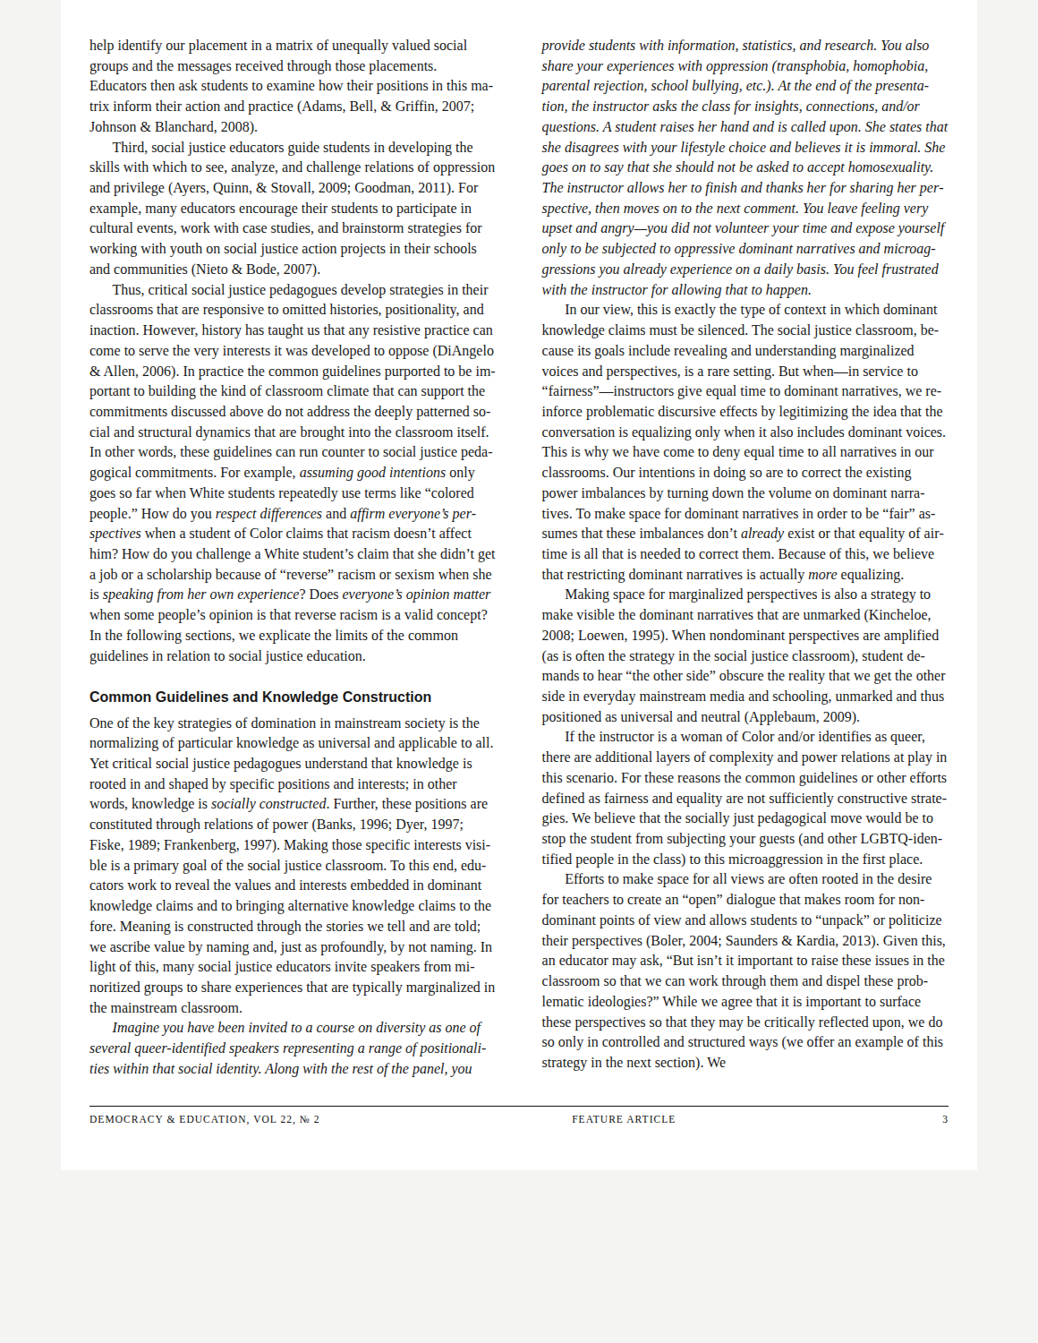help identify our placement in a matrix of unequally valued social groups and the messages received through those placements. Educators then ask students to examine how their positions in this matrix inform their action and practice (Adams, Bell, & Griffin, 2007; Johnson & Blanchard, 2008).
Third, social justice educators guide students in developing the skills with which to see, analyze, and challenge relations of oppression and privilege (Ayers, Quinn, & Stovall, 2009; Goodman, 2011). For example, many educators encourage their students to participate in cultural events, work with case studies, and brainstorm strategies for working with youth on social justice action projects in their schools and communities (Nieto & Bode, 2007).
Thus, critical social justice pedagogues develop strategies in their classrooms that are responsive to omitted histories, positionality, and inaction. However, history has taught us that any resistive practice can come to serve the very interests it was developed to oppose (DiAngelo & Allen, 2006). In practice the common guidelines purported to be important to building the kind of classroom climate that can support the commitments discussed above do not address the deeply patterned social and structural dynamics that are brought into the classroom itself. In other words, these guidelines can run counter to social justice pedagogical commitments. For example, assuming good intentions only goes so far when White students repeatedly use terms like “colored people.” How do you respect differences and affirm everyone’s perspectives when a student of Color claims that racism doesn’t affect him? How do you challenge a White student’s claim that she didn’t get a job or a scholarship because of “reverse” racism or sexism when she is speaking from her own experience? Does everyone’s opinion matter when some people’s opinion is that reverse racism is a valid concept? In the following sections, we explicate the limits of the common guidelines in relation to social justice education.
Common Guidelines and Knowledge Construction
One of the key strategies of domination in mainstream society is the normalizing of particular knowledge as universal and applicable to all. Yet critical social justice pedagogues understand that knowledge is rooted in and shaped by specific positions and interests; in other words, knowledge is socially constructed. Further, these positions are constituted through relations of power (Banks, 1996; Dyer, 1997; Fiske, 1989; Frankenberg, 1997). Making those specific interests visible is a primary goal of the social justice classroom. To this end, educators work to reveal the values and interests embedded in dominant knowledge claims and to bringing alternative knowledge claims to the fore. Meaning is constructed through the stories we tell and are told; we ascribe value by naming and, just as profoundly, by not naming. In light of this, many social justice educators invite speakers from minoritized groups to share experiences that are typically marginalized in the mainstream classroom.
Imagine you have been invited to a course on diversity as one of several queer-identified speakers representing a range of positionalities within that social identity. Along with the rest of the panel, you provide students with information, statistics, and research. You also share your experiences with oppression (transphobia, homophobia, parental rejection, school bullying, etc.). At the end of the presentation, the instructor asks the class for insights, connections, and/or questions. A student raises her hand and is called upon. She states that she disagrees with your lifestyle choice and believes it is immoral. She goes on to say that she should not be asked to accept homosexuality. The instructor allows her to finish and thanks her for sharing her perspective, then moves on to the next comment. You leave feeling very upset and angry—you did not volunteer your time and expose yourself only to be subjected to oppressive dominant narratives and microaggressions you already experience on a daily basis. You feel frustrated with the instructor for allowing that to happen.
In our view, this is exactly the type of context in which dominant knowledge claims must be silenced. The social justice classroom, because its goals include revealing and understanding marginalized voices and perspectives, is a rare setting. But when—in service to “fairness”—instructors give equal time to dominant narratives, we reinforce problematic discursive effects by legitimizing the idea that the conversation is equalizing only when it also includes dominant voices. This is why we have come to deny equal time to all narratives in our classrooms. Our intentions in doing so are to correct the existing power imbalances by turning down the volume on dominant narratives. To make space for dominant narratives in order to be “fair” assumes that these imbalances don’t already exist or that equality of airtime is all that is needed to correct them. Because of this, we believe that restricting dominant narratives is actually more equalizing.
Making space for marginalized perspectives is also a strategy to make visible the dominant narratives that are unmarked (Kincheloe, 2008; Loewen, 1995). When nondominant perspectives are amplified (as is often the strategy in the social justice classroom), student demands to hear “the other side” obscure the reality that we get the other side in everyday mainstream media and schooling, unmarked and thus positioned as universal and neutral (Applebaum, 2009).
If the instructor is a woman of Color and/or identifies as queer, there are additional layers of complexity and power relations at play in this scenario. For these reasons the common guidelines or other efforts defined as fairness and equality are not sufficiently constructive strategies. We believe that the socially just pedagogical move would be to stop the student from subjecting your guests (and other LGBTQ-identified people in the class) to this microaggression in the first place.
Efforts to make space for all views are often rooted in the desire for teachers to create an “open” dialogue that makes room for nondominant points of view and allows students to “unpack” or politicize their perspectives (Boler, 2004; Saunders & Kardia, 2013). Given this, an educator may ask, “But isn’t it important to raise these issues in the classroom so that we can work through them and dispel these problematic ideologies?” While we agree that it is important to surface these perspectives so that they may be critically reflected upon, we do so only in controlled and structured ways (we offer an example of this strategy in the next section). We
Democracy & Education, Vol 22, № 2 Feature Article 3